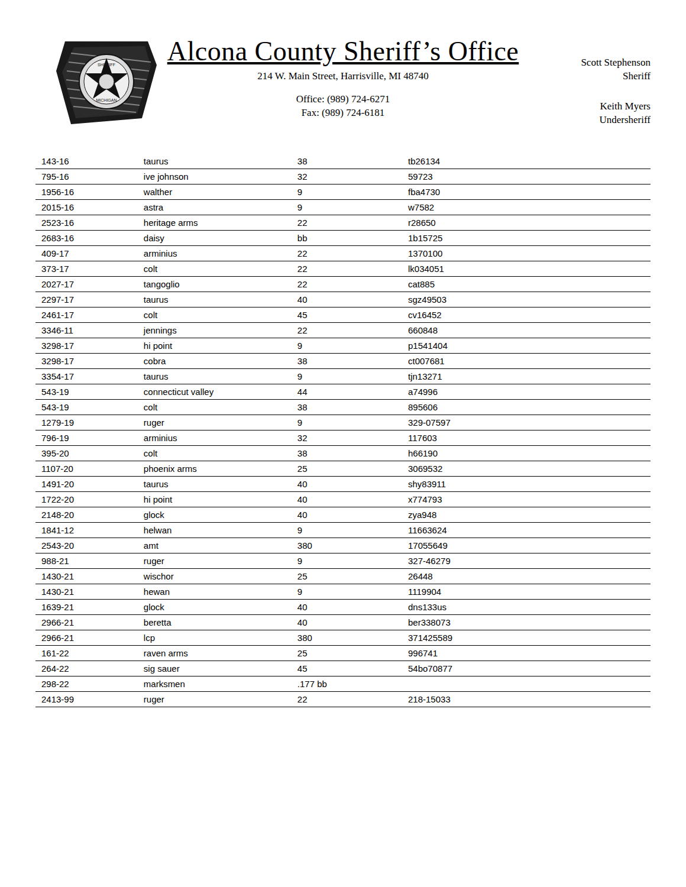SHERIFF MICHIGAN
Alcona County Sheriff’s Office
214 W. Main Street, Harrisville, MI 48740
Office: (989) 724-6271
Fax: (989) 724-6181
Scott Stephenson
Sheriff
Keith Myers
Undersheriff
| 143-16 | taurus | 38 | tb26134 |
| 795-16 | ive johnson | 32 | 59723 |
| 1956-16 | walther | 9 | fba4730 |
| 2015-16 | astra | 9 | w7582 |
| 2523-16 | heritage arms | 22 | r28650 |
| 2683-16 | daisy | bb | 1b15725 |
| 409-17 | arminius | 22 | 1370100 |
| 373-17 | colt | 22 | lk034051 |
| 2027-17 | tangoglio | 22 | cat885 |
| 2297-17 | taurus | 40 | sgz49503 |
| 2461-17 | colt | 45 | cv16452 |
| 3346-11 | jennings | 22 | 660848 |
| 3298-17 | hi point | 9 | p1541404 |
| 3298-17 | cobra | 38 | ct007681 |
| 3354-17 | taurus | 9 | tjn13271 |
| 543-19 | connecticut valley | 44 | a74996 |
| 543-19 | colt | 38 | 895606 |
| 1279-19 | ruger | 9 | 329-07597 |
| 796-19 | arminius | 32 | 117603 |
| 395-20 | colt | 38 | h66190 |
| 1107-20 | phoenix arms | 25 | 3069532 |
| 1491-20 | taurus | 40 | shy83911 |
| 1722-20 | hi point | 40 | x774793 |
| 2148-20 | glock | 40 | zya948 |
| 1841-12 | helwan | 9 | 11663624 |
| 2543-20 | amt | 380 | 17055649 |
| 988-21 | ruger | 9 | 327-46279 |
| 1430-21 | wischor | 25 | 26448 |
| 1430-21 | hewan | 9 | 1119904 |
| 1639-21 | glock | 40 | dns133us |
| 2966-21 | beretta | 40 | ber338073 |
| 2966-21 | lcp | 380 | 371425589 |
| 161-22 | raven arms | 25 | 996741 |
| 264-22 | sig sauer | 45 | 54bo70877 |
| 298-22 | marksmen | .177 bb | |
| 2413-99 | ruger | 22 | 218-15033 |